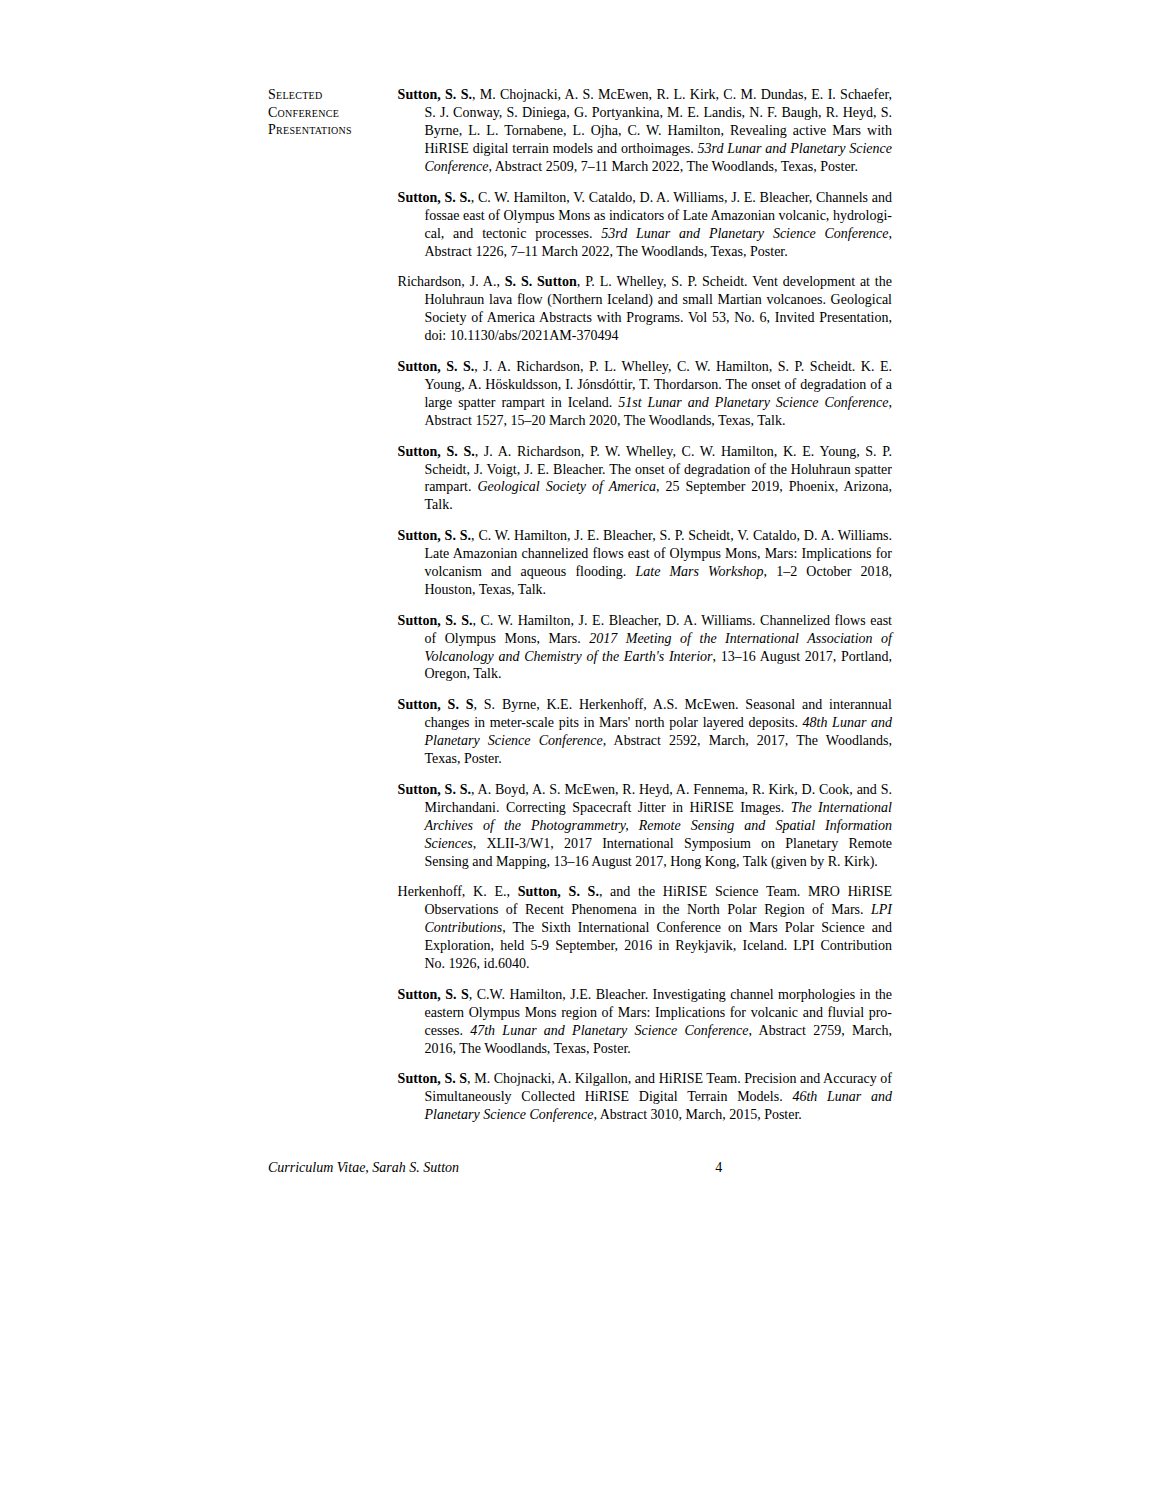Selected Conference Presentations
Sutton, S. S., M. Chojnacki, A. S. McEwen, R. L. Kirk, C. M. Dundas, E. I. Schaefer, S. J. Conway, S. Diniega, G. Portyankina, M. E. Landis, N. F. Baugh, R. Heyd, S. Byrne, L. L. Tornabene, L. Ojha, C. W. Hamilton, Revealing active Mars with HiRISE digital terrain models and orthoimages. 53rd Lunar and Planetary Science Conference, Abstract 2509, 7–11 March 2022, The Woodlands, Texas, Poster.
Sutton, S. S., C. W. Hamilton, V. Cataldo, D. A. Williams, J. E. Bleacher, Channels and fossae east of Olympus Mons as indicators of Late Amazonian volcanic, hydrological, and tectonic processes. 53rd Lunar and Planetary Science Conference, Abstract 1226, 7–11 March 2022, The Woodlands, Texas, Poster.
Richardson, J. A., S. S. Sutton, P. L. Whelley, S. P. Scheidt. Vent development at the Holuhraun lava flow (Northern Iceland) and small Martian volcanoes. Geological Society of America Abstracts with Programs. Vol 53, No. 6, Invited Presentation, doi: 10.1130/abs/2021AM-370494
Sutton, S. S., J. A. Richardson, P. L. Whelley, C. W. Hamilton, S. P. Scheidt. K. E. Young, A. Höskuldsson, I. Jónsdóttir, T. Thordarson. The onset of degradation of a large spatter rampart in Iceland. 51st Lunar and Planetary Science Conference, Abstract 1527, 15–20 March 2020, The Woodlands, Texas, Talk.
Sutton, S. S., J. A. Richardson, P. W. Whelley, C. W. Hamilton, K. E. Young, S. P. Scheidt, J. Voigt, J. E. Bleacher. The onset of degradation of the Holuhraun spatter rampart. Geological Society of America, 25 September 2019, Phoenix, Arizona, Talk.
Sutton, S. S., C. W. Hamilton, J. E. Bleacher, S. P. Scheidt, V. Cataldo, D. A. Williams. Late Amazonian channelized flows east of Olympus Mons, Mars: Implications for volcanism and aqueous flooding. Late Mars Workshop, 1–2 October 2018, Houston, Texas, Talk.
Sutton, S. S., C. W. Hamilton, J. E. Bleacher, D. A. Williams. Channelized flows east of Olympus Mons, Mars. 2017 Meeting of the International Association of Volcanology and Chemistry of the Earth's Interior, 13–16 August 2017, Portland, Oregon, Talk.
Sutton, S. S, S. Byrne, K.E. Herkenhoff, A.S. McEwen. Seasonal and interannual changes in meter-scale pits in Mars' north polar layered deposits. 48th Lunar and Planetary Science Conference, Abstract 2592, March, 2017, The Woodlands, Texas, Poster.
Sutton, S. S., A. Boyd, A. S. McEwen, R. Heyd, A. Fennema, R. Kirk, D. Cook, and S. Mirchandani. Correcting Spacecraft Jitter in HiRISE Images. The International Archives of the Photogrammetry, Remote Sensing and Spatial Information Sciences, XLII-3/W1, 2017 International Symposium on Planetary Remote Sensing and Mapping, 13–16 August 2017, Hong Kong, Talk (given by R. Kirk).
Herkenhoff, K. E., Sutton, S. S., and the HiRISE Science Team. MRO HiRISE Observations of Recent Phenomena in the North Polar Region of Mars. LPI Contributions, The Sixth International Conference on Mars Polar Science and Exploration, held 5-9 September, 2016 in Reykjavik, Iceland. LPI Contribution No. 1926, id.6040.
Sutton, S. S, C.W. Hamilton, J.E. Bleacher. Investigating channel morphologies in the eastern Olympus Mons region of Mars: Implications for volcanic and fluvial processes. 47th Lunar and Planetary Science Conference, Abstract 2759, March, 2016, The Woodlands, Texas, Poster.
Sutton, S. S, M. Chojnacki, A. Kilgallon, and HiRISE Team. Precision and Accuracy of Simultaneously Collected HiRISE Digital Terrain Models. 46th Lunar and Planetary Science Conference, Abstract 3010, March, 2015, Poster.
Curriculum Vitae, Sarah S. Sutton
4